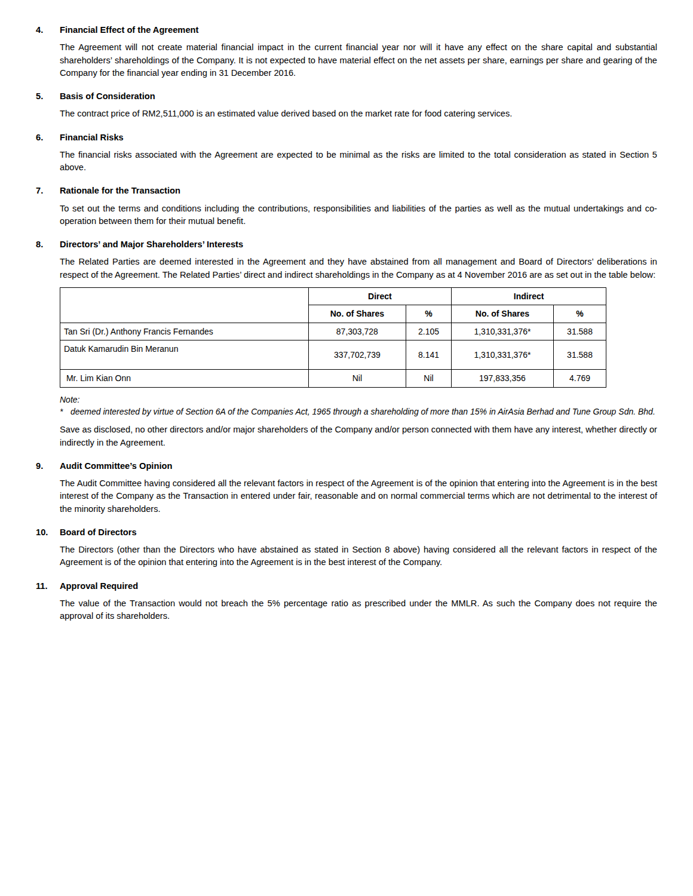4. Financial Effect of the Agreement
The Agreement will not create material financial impact in the current financial year nor will it have any effect on the share capital and substantial shareholders’ shareholdings of the Company. It is not expected to have material effect on the net assets per share, earnings per share and gearing of the Company for the financial year ending in 31 December 2016.
5. Basis of Consideration
The contract price of RM2,511,000 is an estimated value derived based on the market rate for food catering services.
6. Financial Risks
The financial risks associated with the Agreement are expected to be minimal as the risks are limited to the total consideration as stated in Section 5 above.
7. Rationale for the Transaction
To set out the terms and conditions including the contributions, responsibilities and liabilities of the parties as well as the mutual undertakings and co-operation between them for their mutual benefit.
8. Directors’ and Major Shareholders’ Interests
The Related Parties are deemed interested in the Agreement and they have abstained from all management and Board of Directors’ deliberations in respect of the Agreement. The Related Parties’ direct and indirect shareholdings in the Company as at 4 November 2016 are as set out in the table below:
| | Direct | Indirect |
| --- | --- | --- |
| No. of Shares | % | No. of Shares | % |
| Tan Sri (Dr.) Anthony Francis Fernandes | 87,303,728 | 2.105 | 1,310,331,376* | 31.588 |
| Datuk Kamarudin Bin Meranun | 337,702,739 | 8.141 | 1,310,331,376* | 31.588 |
| Mr. Lim Kian Onn | Nil | Nil | 197,833,356 | 4.769 |
Note:
*deemed interested by virtue of Section 6A of the Companies Act, 1965 through a shareholding of more than 15% in AirAsia Berhad and Tune Group Sdn. Bhd.
Save as disclosed, no other directors and/or major shareholders of the Company and/or person connected with them have any interest, whether directly or indirectly in the Agreement.
9. Audit Committee’s Opinion
The Audit Committee having considered all the relevant factors in respect of the Agreement is of the opinion that entering into the Agreement is in the best interest of the Company as the Transaction in entered under fair, reasonable and on normal commercial terms which are not detrimental to the interest of the minority shareholders.
10. Board of Directors
The Directors (other than the Directors who have abstained as stated in Section 8 above) having considered all the relevant factors in respect of the Agreement is of the opinion that entering into the Agreement is in the best interest of the Company.
11. Approval Required
The value of the Transaction would not breach the 5% percentage ratio as prescribed under the MMLR. As such the Company does not require the approval of its shareholders.